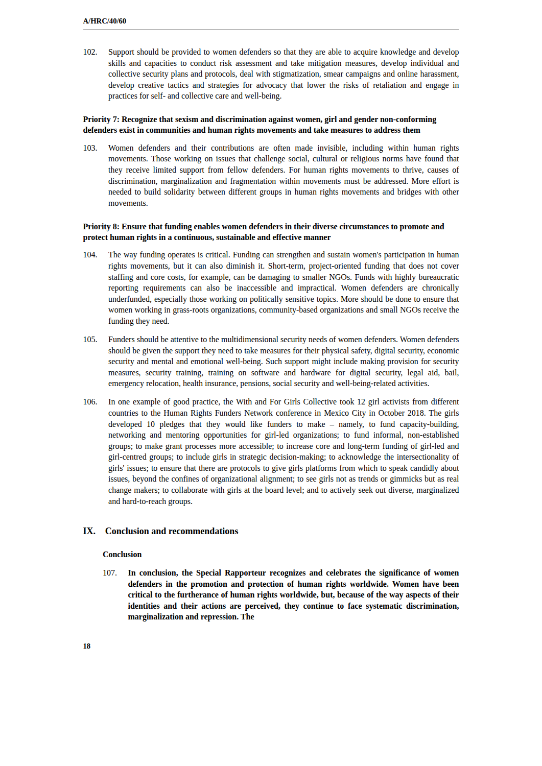A/HRC/40/60
102. Support should be provided to women defenders so that they are able to acquire knowledge and develop skills and capacities to conduct risk assessment and take mitigation measures, develop individual and collective security plans and protocols, deal with stigmatization, smear campaigns and online harassment, develop creative tactics and strategies for advocacy that lower the risks of retaliation and engage in practices for self- and collective care and well-being.
Priority 7: Recognize that sexism and discrimination against women, girl and gender non-conforming defenders exist in communities and human rights movements and take measures to address them
103. Women defenders and their contributions are often made invisible, including within human rights movements. Those working on issues that challenge social, cultural or religious norms have found that they receive limited support from fellow defenders. For human rights movements to thrive, causes of discrimination, marginalization and fragmentation within movements must be addressed. More effort is needed to build solidarity between different groups in human rights movements and bridges with other movements.
Priority 8: Ensure that funding enables women defenders in their diverse circumstances to promote and protect human rights in a continuous, sustainable and effective manner
104. The way funding operates is critical. Funding can strengthen and sustain women's participation in human rights movements, but it can also diminish it. Short-term, project-oriented funding that does not cover staffing and core costs, for example, can be damaging to smaller NGOs. Funds with highly bureaucratic reporting requirements can also be inaccessible and impractical. Women defenders are chronically underfunded, especially those working on politically sensitive topics. More should be done to ensure that women working in grass-roots organizations, community-based organizations and small NGOs receive the funding they need.
105. Funders should be attentive to the multidimensional security needs of women defenders. Women defenders should be given the support they need to take measures for their physical safety, digital security, economic security and mental and emotional well-being. Such support might include making provision for security measures, security training, training on software and hardware for digital security, legal aid, bail, emergency relocation, health insurance, pensions, social security and well-being-related activities.
106. In one example of good practice, the With and For Girls Collective took 12 girl activists from different countries to the Human Rights Funders Network conference in Mexico City in October 2018. The girls developed 10 pledges that they would like funders to make – namely, to fund capacity-building, networking and mentoring opportunities for girl-led organizations; to fund informal, non-established groups; to make grant processes more accessible; to increase core and long-term funding of girl-led and girl-centred groups; to include girls in strategic decision-making; to acknowledge the intersectionality of girls' issues; to ensure that there are protocols to give girls platforms from which to speak candidly about issues, beyond the confines of organizational alignment; to see girls not as trends or gimmicks but as real change makers; to collaborate with girls at the board level; and to actively seek out diverse, marginalized and hard-to-reach groups.
IX. Conclusion and recommendations
Conclusion
107. In conclusion, the Special Rapporteur recognizes and celebrates the significance of women defenders in the promotion and protection of human rights worldwide. Women have been critical to the furtherance of human rights worldwide, but, because of the way aspects of their identities and their actions are perceived, they continue to face systematic discrimination, marginalization and repression. The
18